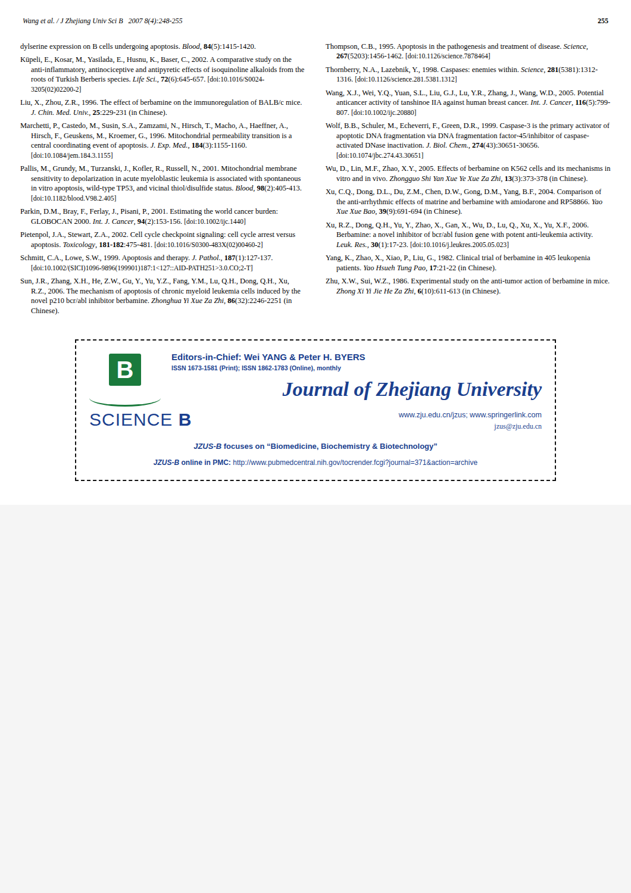Wang et al. / J Zhejiang Univ Sci B 2007 8(4):248-255 255
dylserine expression on B cells undergoing apoptosis. Blood, 84(5):1415-1420.
Küpeli, E., Kosar, M., Yasilada, E., Husnu, K., Baser, C., 2002. A comparative study on the anti-inflammatory, antinociceptive and antipyretic effects of isoquinoline alkaloids from the roots of Turkish Berberis species. Life Sci., 72(6):645-657. [doi:10.1016/S0024-3205(02)02200-2]
Liu, X., Zhou, Z.R., 1996. The effect of berbamine on the immunoregulation of BALB/c mice. J. Chin. Med. Univ., 25:229-231 (in Chinese).
Marchetti, P., Castedo, M., Susin, S.A., Zamzami, N., Hirsch, T., Macho, A., Haeffner, A., Hirsch, F., Geuskens, M., Kroemer, G., 1996. Mitochondrial permeability transition is a central coordinating event of apoptosis. J. Exp. Med., 184(3):1155-1160. [doi:10.1084/jem.184.3.1155]
Pallis, M., Grundy, M., Turzanski, J., Kofler, R., Russell, N., 2001. Mitochondrial membrane sensitivity to depolarization in acute myeloblastic leukemia is associated with spontaneous in vitro apoptosis, wild-type TP53, and vicinal thiol/disulfide status. Blood, 98(2):405-413. [doi:10.1182/blood.V98.2.405]
Parkin, D.M., Bray, F., Ferlay, J., Pisani, P., 2001. Estimating the world cancer burden: GLOBOCAN 2000. Int. J. Cancer, 94(2):153-156. [doi:10.1002/ijc.1440]
Pietenpol, J.A., Stewart, Z.A., 2002. Cell cycle checkpoint signaling: cell cycle arrest versus apoptosis. Toxicology, 181-182:475-481. [doi:10.1016/S0300-483X(02)00460-2]
Schmitt, C.A., Lowe, S.W., 1999. Apoptosis and therapy. J. Pathol., 187(1):127-137. [doi:10.1002/(SICI)1096-9896(199901)187:1<127::AID-PATH251>3.0.CO;2-T]
Sun, J.R., Zhang, X.H., He, Z.W., Gu, Y., Yu, Y.Z., Fang, Y.M., Lu, Q.H., Dong, Q.H., Xu, R.Z., 2006. The mechanism of apoptosis of chronic myeloid leukemia cells induced by the novel p210 bcr/abl inhibitor berbamine. Zhonghua Yi Xue Za Zhi, 86(32):2246-2251 (in Chinese).
Thompson, C.B., 1995. Apoptosis in the pathogenesis and treatment of disease. Science, 267(5203):1456-1462. [doi:10.1126/science.7878464]
Thornberry, N.A., Lazebnik, Y., 1998. Caspases: enemies within. Science, 281(5381):1312-1316. [doi:10.1126/science.281.5381.1312]
Wang, X.J., Wei, Y.Q., Yuan, S.L., Liu, G.J., Lu, Y.R., Zhang, J., Wang, W.D., 2005. Potential anticancer activity of tanshinoe IIA against human breast cancer. Int. J. Cancer, 116(5):799-807. [doi:10.1002/ijc.20880]
Wolf, B.B., Schuler, M., Echeverri, F., Green, D.R., 1999. Caspase-3 is the primary activator of apoptotic DNA fragmentation via DNA fragmentation factor-45/inhibitor of caspase-activated DNase inactivation. J. Biol. Chem., 274(43):30651-30656. [doi:10.1074/jbc.274.43.30651]
Wu, D., Lin, M.F., Zhao, X.Y., 2005. Effects of berbamine on K562 cells and its mechanisms in vitro and in vivo. Zhongguo Shi Yan Xue Ye Xue Za Zhi, 13(3):373-378 (in Chinese).
Xu, C.Q., Dong, D.L., Du, Z.M., Chen, D.W., Gong, D.M., Yang, B.F., 2004. Comparison of the anti-arrhythmic effects of matrine and berbamine with amiodarone and RP58866. Yao Xue Xue Bao, 39(9):691-694 (in Chinese).
Xu, R.Z., Dong, Q.H., Yu, Y., Zhao, X., Gan, X., Wu, D., Lu, Q., Xu, X., Yu, X.F., 2006. Berbamine: a novel inhibitor of bcr/abl fusion gene with potent anti-leukemia activity. Leuk. Res., 30(1):17-23. [doi:10.1016/j.leukres.2005.05.023]
Yang, K., Zhao, X., Xiao, P., Liu, G., 1982. Clinical trial of berbamine in 405 leukopenia patients. Yao Hsueh Tung Pao, 17:21-22 (in Chinese).
Zhu, X.W., Sui, W.Z., 1986. Experimental study on the anti-tumor action of berbamine in mice. Zhong Xi Yi Jie He Za Zhi, 6(10):611-613 (in Chinese).
B
Editors-in-Chief: Wei YANG & Peter H. BYERS
ISSN 1673-1581 (Print); ISSN 1862-1783 (Online), monthly
Journal of Zhejiang University
SCIENCE B
www.zju.edu.cn/jzus; www.springerlink.com
jzus@zju.edu.cn
JZUS-B focuses on “Biomedicine, Biochemistry & Biotechnology”
JZUS-B online in PMC: http://www.pubmedcentral.nih.gov/tocrender.fcgi?journal=371&action=archive